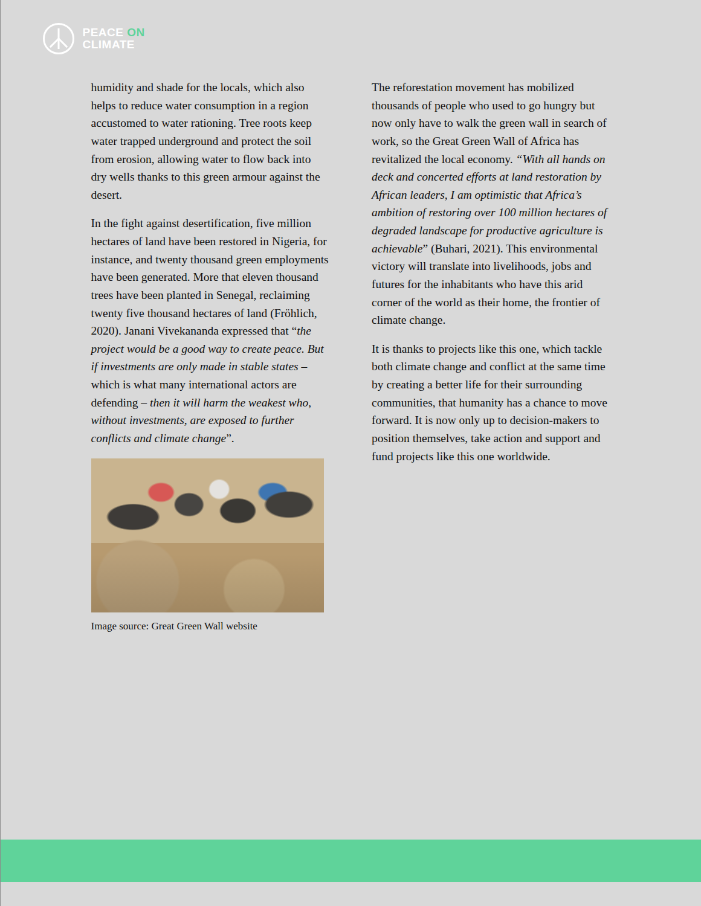PEACE ON
CLIMATE
humidity and shade for the locals, which also helps to reduce water consumption in a region accustomed to water rationing. Tree roots keep water trapped underground and protect the soil from erosion, allowing water to flow back into dry wells thanks to this green armour against the desert.
In the fight against desertification, five million hectares of land have been restored in Nigeria, for instance, and twenty thousand green employments have been generated. More that eleven thousand trees have been planted in Senegal, reclaiming twenty five thousand hectares of land (Fröhlich, 2020). Janani Vivekananda expressed that “the project would be a good way to create peace. But if investments are only made in stable states – which is what many international actors are defending – then it will harm the weakest who, without investments, are exposed to further conflicts and climate change”.
Image source: Great Green Wall website
The reforestation movement has mobilized thousands of people who used to go hungry but now only have to walk the green wall in search of work, so the Great Green Wall of Africa has revitalized the local economy. “With all hands on deck and concerted efforts at land restoration by African leaders, I am optimistic that Africa’s ambition of restoring over 100 million hectares of degraded landscape for productive agriculture is achievable” (Buhari, 2021). This environmental victory will translate into livelihoods, jobs and futures for the inhabitants who have this arid corner of the world as their home, the frontier of climate change.
It is thanks to projects like this one, which tackle both climate change and conflict at the same time by creating a better life for their surrounding communities, that humanity has a chance to move forward. It is now only up to decision-makers to position themselves, take action and support and fund projects like this one worldwide.